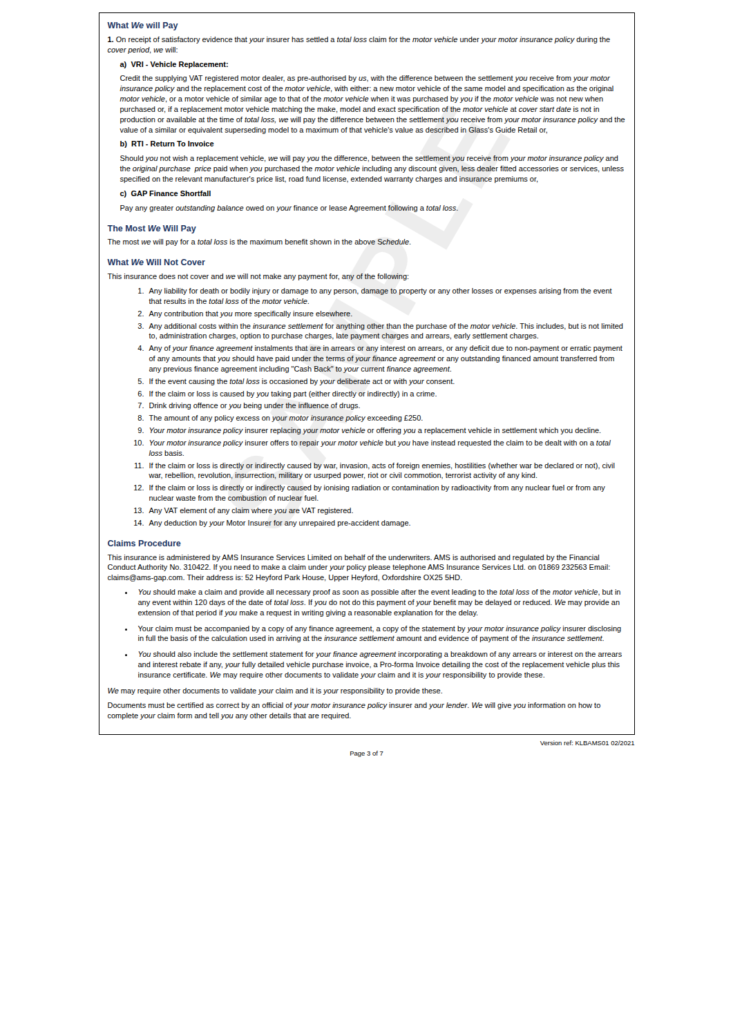SAMPLE
What We will Pay
1. On receipt of satisfactory evidence that your insurer has settled a total loss claim for the motor vehicle under your motor insurance policy during the cover period, we will:
a) VRI - Vehicle Replacement:
Credit the supplying VAT registered motor dealer, as pre-authorised by us, with the difference between the settlement you receive from your motor insurance policy and the replacement cost of the motor vehicle, with either: a new motor vehicle of the same model and specification as the original motor vehicle, or a motor vehicle of similar age to that of the motor vehicle when it was purchased by you if the motor vehicle was not new when purchased or, if a replacement motor vehicle matching the make, model and exact specification of the motor vehicle at cover start date is not in production or available at the time of total loss, we will pay the difference between the settlement you receive from your motor insurance policy and the value of a similar or equivalent superseding model to a maximum of that vehicle's value as described in Glass's Guide Retail or,
b) RTI - Return To Invoice
Should you not wish a replacement vehicle, we will pay you the difference, between the settlement you receive from your motor insurance policy and the original purchase price paid when you purchased the motor vehicle including any discount given, less dealer fitted accessories or services, unless specified on the relevant manufacturer's price list, road fund license, extended warranty charges and insurance premiums or,
c) GAP Finance Shortfall
Pay any greater outstanding balance owed on your finance or lease Agreement following a total loss.
The Most We Will Pay
The most we will pay for a total loss is the maximum benefit shown in the above Schedule.
What We Will Not Cover
This insurance does not cover and we will not make any payment for, any of the following:
Any liability for death or bodily injury or damage to any person, damage to property or any other losses or expenses arising from the event that results in the total loss of the motor vehicle.
Any contribution that you more specifically insure elsewhere.
Any additional costs within the insurance settlement for anything other than the purchase of the motor vehicle. This includes, but is not limited to, administration charges, option to purchase charges, late payment charges and arrears, early settlement charges.
Any of your finance agreement instalments that are in arrears or any interest on arrears, or any deficit due to non-payment or erratic payment of any amounts that you should have paid under the terms of your finance agreement or any outstanding financed amount transferred from any previous finance agreement including "Cash Back" to your current finance agreement.
If the event causing the total loss is occasioned by your deliberate act or with your consent.
If the claim or loss is caused by you taking part (either directly or indirectly) in a crime.
Drink driving offence or you being under the influence of drugs.
The amount of any policy excess on your motor insurance policy exceeding £250.
Your motor insurance policy insurer replacing your motor vehicle or offering you a replacement vehicle in settlement which you decline.
Your motor insurance policy insurer offers to repair your motor vehicle but you have instead requested the claim to be dealt with on a total loss basis.
If the claim or loss is directly or indirectly caused by war, invasion, acts of foreign enemies, hostilities (whether war be declared or not), civil war, rebellion, revolution, insurrection, military or usurped power, riot or civil commotion, terrorist activity of any kind.
If the claim or loss is directly or indirectly caused by ionising radiation or contamination by radioactivity from any nuclear fuel or from any nuclear waste from the combustion of nuclear fuel.
Any VAT element of any claim where you are VAT registered.
Any deduction by your Motor Insurer for any unrepaired pre-accident damage.
Claims Procedure
This insurance is administered by AMS Insurance Services Limited on behalf of the underwriters. AMS is authorised and regulated by the Financial Conduct Authority No. 310422. If you need to make a claim under your policy please telephone AMS Insurance Services Ltd. on 01869 232563 Email: claims@ams-gap.com. Their address is: 52 Heyford Park House, Upper Heyford, Oxfordshire OX25 5HD.
You should make a claim and provide all necessary proof as soon as possible after the event leading to the total loss of the motor vehicle, but in any event within 120 days of the date of total loss. If you do not do this payment of your benefit may be delayed or reduced. We may provide an extension of that period if you make a request in writing giving a reasonable explanation for the delay.
Your claim must be accompanied by a copy of any finance agreement, a copy of the statement by your motor insurance policy insurer disclosing in full the basis of the calculation used in arriving at the insurance settlement amount and evidence of payment of the insurance settlement.
You should also include the settlement statement for your finance agreement incorporating a breakdown of any arrears or interest on the arrears and interest rebate if any, your fully detailed vehicle purchase invoice, a Pro-forma Invoice detailing the cost of the replacement vehicle plus this insurance certificate. We may require other documents to validate your claim and it is your responsibility to provide these.
We may require other documents to validate your claim and it is your responsibility to provide these.
Documents must be certified as correct by an official of your motor insurance policy insurer and your lender. We will give you information on how to complete your claim form and tell you any other details that are required.
Version ref: KLBAMS01 02/2021
Page 3 of 7